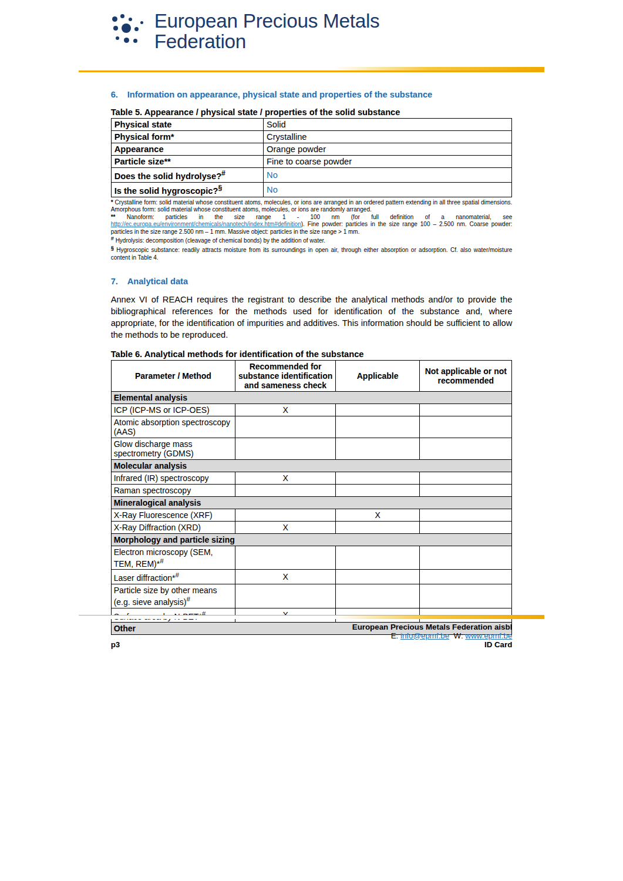European Precious Metals Federation
6. Information on appearance, physical state and properties of the substance
Table 5. Appearance / physical state / properties of the solid substance
| Physical state | Solid |
| Physical form* | Crystalline |
| Appearance | Orange powder |
| Particle size** | Fine to coarse powder |
| Does the solid hydrolyse? # | No |
| Is the solid hygroscopic? § | No |
* Crystalline form: solid material whose constituent atoms, molecules, or ions are arranged in an ordered pattern extending in all three spatial dimensions. Amorphous form: solid material whose constituent atoms, molecules, or ions are randomly arranged.
** Nanoform: particles in the size range 1 - 100 nm (for full definition of a nanomaterial, see http://ec.europa.eu/environment/chemicals/nanotech/index.htm#definition). Fine powder: particles in the size range 100 – 2.500 nm. Coarse powder: particles in the size range 2.500 nm – 1 mm. Massive object: particles in the size range > 1 mm.
# Hydrolysis: decomposition (cleavage of chemical bonds) by the addition of water.
§ Hygroscopic substance: readily attracts moisture from its surroundings in open air, through either absorption or adsorption. Cf. also water/moisture content in Table 4.
7. Analytical data
Annex VI of REACH requires the registrant to describe the analytical methods and/or to provide the bibliographical references for the methods used for identification of the substance and, where appropriate, for the identification of impurities and additives. This information should be sufficient to allow the methods to be reproduced.
Table 6. Analytical methods for identification of the substance
| Parameter / Method | Recommended for substance identification and sameness check | Applicable | Not applicable or not recommended |
| --- | --- | --- | --- |
| Elemental analysis |
| ICP (ICP-MS or ICP-OES) | X | | |
| Atomic absorption spectroscopy (AAS) | | | |
| Glow discharge mass spectrometry (GDMS) | | | |
| Molecular analysis |
| Infrared (IR) spectroscopy | X | | |
| Raman spectroscopy | | | |
| Mineralogical analysis |
| X-Ray Fluorescence (XRF) | | X | |
| X-Ray Diffraction (XRD) | X | | |
| Morphology and particle sizing |
| Electron microscopy (SEM, TEM, REM)* # | | | |
| Laser diffraction* # | X | | |
| Particle size by other means (e.g. sieve analysis) # | | | |
| Surface area by N-BET* # | X | | |
| Other |
p3
European Precious Metals Federation aisbl
E: info@epmf.be W: www.epmf.be
ID Card